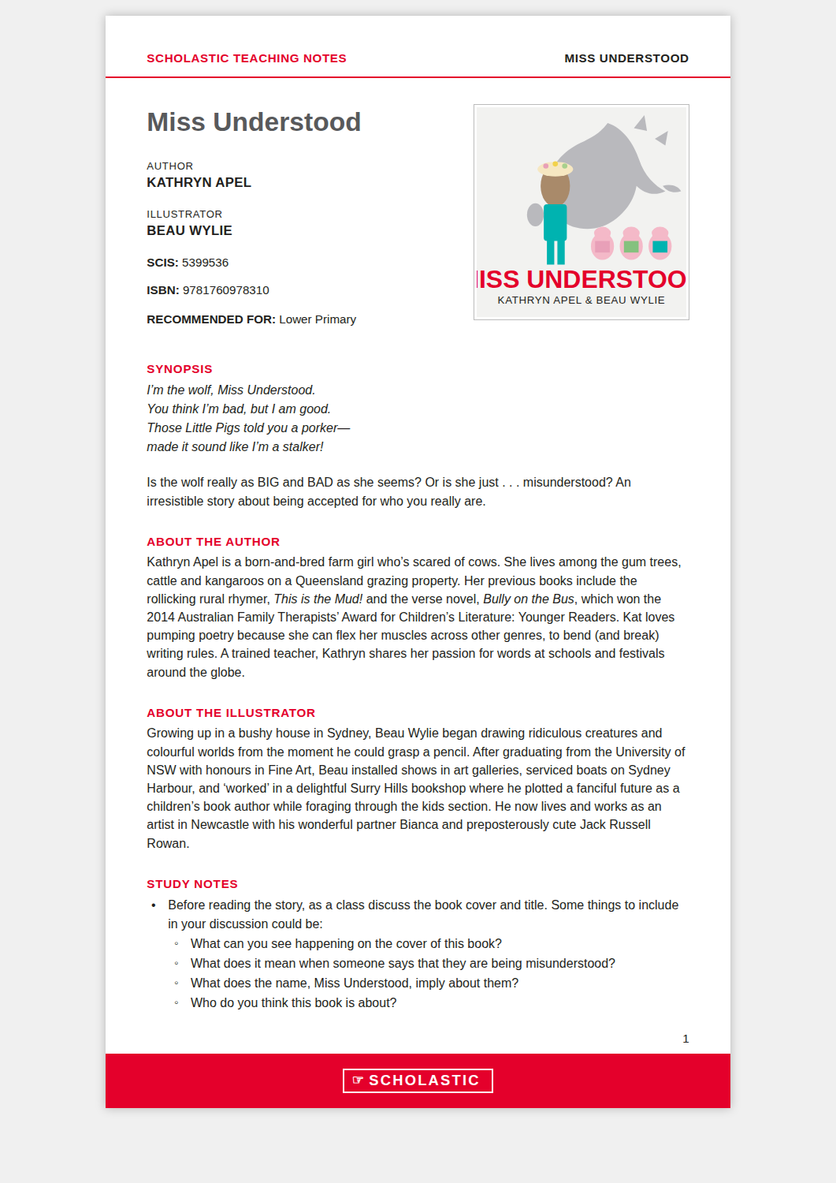Scholastic Teaching Notes
Miss Understood
Miss Understood
Author
Kathryn Apel
Illustrator
Beau Wylie
SCIS: 5399536
ISBN: 9781760978310
RECOMMENDED FOR: Lower Primary
Synopsis
I’m the wolf, Miss Understood. You think I’m bad, but I am good. Those Little Pigs told you a porker— made it sound like I’m a stalker!
Is the wolf really as BIG and BAD as she seems? Or is she just . . . misunderstood? An irresistible story about being accepted for who you really are.
About the Author
Kathryn Apel is a born-and-bred farm girl who’s scared of cows. She lives among the gum trees, cattle and kangaroos on a Queensland grazing property. Her previous books include the rollicking rural rhymer, This is the Mud! and the verse novel, Bully on the Bus, which won the 2014 Australian Family Therapists’ Award for Children’s Literature: Younger Readers. Kat loves pumping poetry because she can flex her muscles across other genres, to bend (and break) writing rules. A trained teacher, Kathryn shares her passion for words at schools and festivals around the globe.
About the Illustrator
Growing up in a bushy house in Sydney, Beau Wylie began drawing ridiculous creatures and colourful worlds from the moment he could grasp a pencil. After graduating from the University of NSW with honours in Fine Art, Beau installed shows in art galleries, serviced boats on Sydney Harbour, and ‘worked’ in a delightful Surry Hills bookshop where he plotted a fanciful future as a children’s book author while foraging through the kids section. He now lives and works as an artist in Newcastle with his wonderful partner Bianca and preposterously cute Jack Russell Rowan.
Study Notes
Before reading the story, as a class discuss the book cover and title. Some things to include in your discussion could be:
What can you see happening on the cover of this book?
What does it mean when someone says that they are being misunderstood?
What does the name, Miss Understood, imply about them?
Who do you think this book is about?
1
☜ SCHOLASTIC